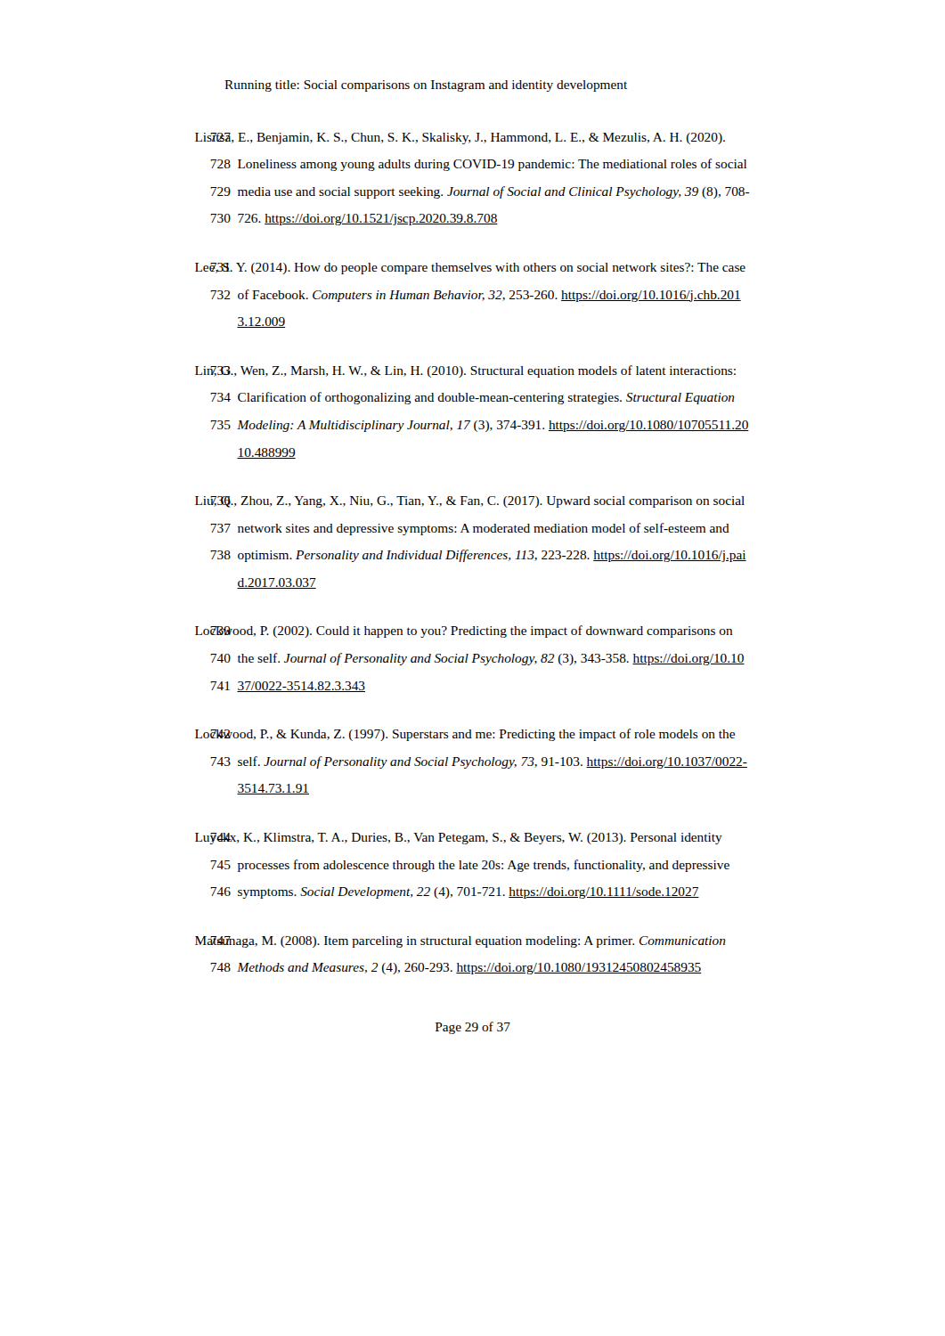Running title: Social comparisons on Instagram and identity development
727728729730 Lisitsa, E., Benjamin, K. S., Chun, S. K., Skalisky, J., Hammond, L. E., & Mezulis, A. H. (2020). Loneliness among young adults during COVID-19 pandemic: The mediational roles of social media use and social support seeking. Journal of Social and Clinical Psychology, 39 (8), 708-726. https://doi.org/10.1521/jscp.2020.39.8.708
731732 Lee, S. Y. (2014). How do people compare themselves with others on social network sites?: The case of Facebook. Computers in Human Behavior, 32, 253-260. https://doi.org/10.1016/j.chb.2013.12.009
733734735 Lin, G., Wen, Z., Marsh, H. W., & Lin, H. (2010). Structural equation models of latent interactions: Clarification of orthogonalizing and double-mean-centering strategies. Structural Equation Modeling: A Multidisciplinary Journal, 17 (3), 374-391. https://doi.org/10.1080/10705511.2010.488999
736737738 Liu, Q., Zhou, Z., Yang, X., Niu, G., Tian, Y., & Fan, C. (2017). Upward social comparison on social network sites and depressive symptoms: A moderated mediation model of self-esteem and optimism. Personality and Individual Differences, 113, 223-228. https://doi.org/10.1016/j.paid.2017.03.037
739740741 Lockwood, P. (2002). Could it happen to you? Predicting the impact of downward comparisons on the self. Journal of Personality and Social Psychology, 82 (3), 343-358. https://doi.org/10.1037/0022-3514.82.3.343
742743 Lockwood, P., & Kunda, Z. (1997). Superstars and me: Predicting the impact of role models on the self. Journal of Personality and Social Psychology, 73, 91-103. https://doi.org/10.1037/0022-3514.73.1.91
744745746 Luyckx, K., Klimstra, T. A., Duries, B., Van Petegam, S., & Beyers, W. (2013). Personal identity processes from adolescence through the late 20s: Age trends, functionality, and depressive symptoms. Social Development, 22 (4), 701-721. https://doi.org/10.1111/sode.12027
747748 Matsunaga, M. (2008). Item parceling in structural equation modeling: A primer. Communication Methods and Measures, 2 (4), 260-293. https://doi.org/10.1080/19312450802458935
Page 29 of 37